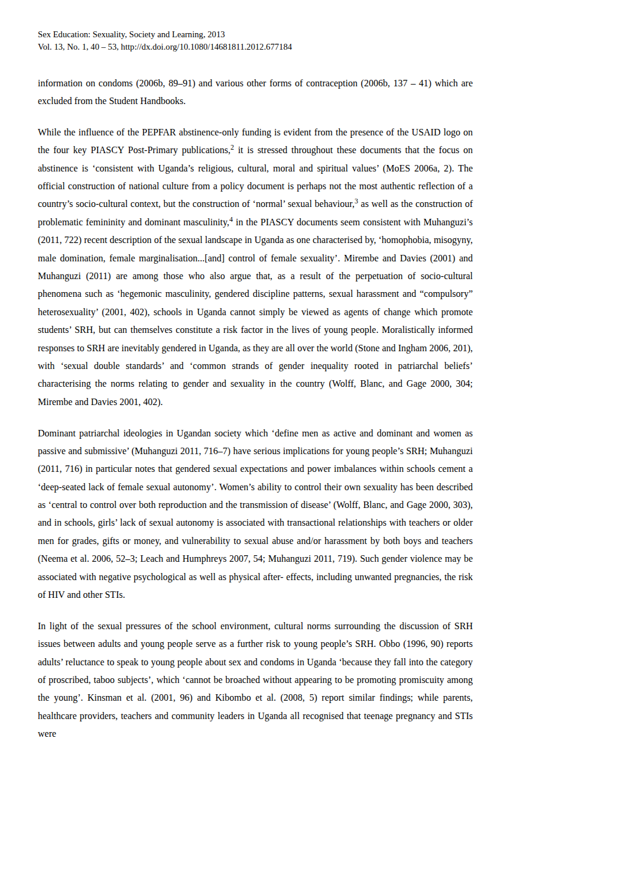Sex Education: Sexuality, Society and Learning, 2013
Vol. 13, No. 1, 40 – 53, http://dx.doi.org/10.1080/14681811.2012.677184
information on condoms (2006b, 89–91) and various other forms of contraception (2006b, 137 – 41) which are excluded from the Student Handbooks.
While the influence of the PEPFAR abstinence-only funding is evident from the presence of the USAID logo on the four key PIASCY Post-Primary publications,2 it is stressed throughout these documents that the focus on abstinence is ‘consistent with Uganda’s religious, cultural, moral and spiritual values’ (MoES 2006a, 2). The official construction of national culture from a policy document is perhaps not the most authentic reflection of a country’s socio-cultural context, but the construction of ‘normal’ sexual behaviour,3 as well as the construction of problematic femininity and dominant masculinity,4 in the PIASCY documents seem consistent with Muhanguzi’s (2011, 722) recent description of the sexual landscape in Uganda as one characterised by, ‘homophobia, misogyny, male domination, female marginalisation...[and] control of female sexuality’. Mirembe and Davies (2001) and Muhanguzi (2011) are among those who also argue that, as a result of the perpetuation of socio-cultural phenomena such as ‘hegemonic masculinity, gendered discipline patterns, sexual harassment and “compulsory” heterosexuality’ (2001, 402), schools in Uganda cannot simply be viewed as agents of change which promote students’ SRH, but can themselves constitute a risk factor in the lives of young people. Moralistically informed responses to SRH are inevitably gendered in Uganda, as they are all over the world (Stone and Ingham 2006, 201), with ‘sexual double standards’ and ‘common strands of gender inequality rooted in patriarchal beliefs’ characterising the norms relating to gender and sexuality in the country (Wolff, Blanc, and Gage 2000, 304; Mirembe and Davies 2001, 402).
Dominant patriarchal ideologies in Ugandan society which ‘define men as active and dominant and women as passive and submissive’ (Muhanguzi 2011, 716–7) have serious implications for young people’s SRH; Muhanguzi (2011, 716) in particular notes that gendered sexual expectations and power imbalances within schools cement a ‘deep-seated lack of female sexual autonomy’. Women’s ability to control their own sexuality has been described as ‘central to control over both reproduction and the transmission of disease’ (Wolff, Blanc, and Gage 2000, 303), and in schools, girls’ lack of sexual autonomy is associated with transactional relationships with teachers or older men for grades, gifts or money, and vulnerability to sexual abuse and/or harassment by both boys and teachers (Neema et al. 2006, 52–3; Leach and Humphreys 2007, 54; Muhanguzi 2011, 719). Such gender violence may be associated with negative psychological as well as physical after- effects, including unwanted pregnancies, the risk of HIV and other STIs.
In light of the sexual pressures of the school environment, cultural norms surrounding the discussion of SRH issues between adults and young people serve as a further risk to young people’s SRH. Obbo (1996, 90) reports adults’ reluctance to speak to young people about sex and condoms in Uganda ‘because they fall into the category of proscribed, taboo subjects’, which ‘cannot be broached without appearing to be promoting promiscuity among the young’. Kinsman et al. (2001, 96) and Kibombo et al. (2008, 5) report similar findings; while parents, healthcare providers, teachers and community leaders in Uganda all recognised that teenage pregnancy and STIs were